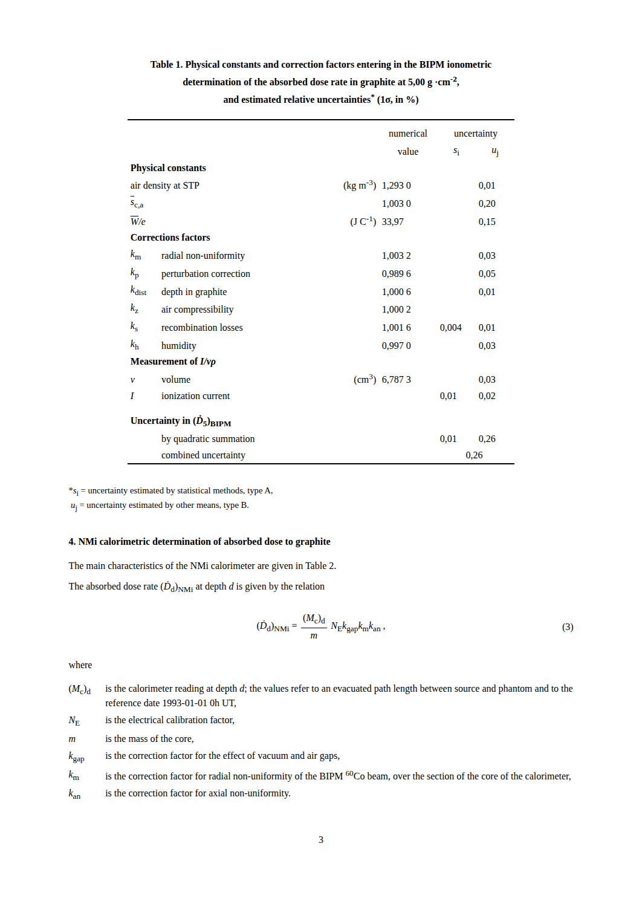Table 1. Physical constants and correction factors entering in the BIPM ionometric
determination of the absorbed dose rate in graphite at 5,00 g ·cm-2,
and estimated relative uncertainties* (1σ, in %)
| | numerical | uncertainty |
| | value | s i | u j |
| Physical constants |
| air density at STP | (kg m -3 ) | 1,293 0 | | 0,01 |
| s c,a | | | 1,003 0 | | 0,20 |
| W /e | | (J C -1 ) | 33,97 | | 0,15 |
| Corrections factors |
| k m | radial non-uniformity | | 1,003 2 | | 0,03 |
| k p | perturbation correction | | 0,989 6 | | 0,05 |
| k dist | depth in graphite | | 1,000 6 | | 0,01 |
| k z | air compressibility | | 1,000 2 | | |
| k s | recombination losses | | 1,001 6 | 0,004 | 0,01 |
| k h | humidity | | 0,997 0 | | 0,03 |
| Measurement of I/vρ |
| v | volume | (cm 3 ) | 6,787 3 | | 0,03 |
| I | ionization current | | | 0,01 | 0,02 |
| Uncertainty in ( Ḋ 5 ) BIPM |
| | by quadratic summation | 0,01 | 0,26 |
| | combined uncertainty | 0,26 |
*si = uncertainty estimated by statistical methods, type A,
uj = uncertainty estimated by other means, type B.
4. NMi calorimetric determination of absorbed dose to graphite
The main characteristics of the NMi calorimeter are given in Table 2.
The absorbed dose rate (Ḋd)NMi at depth d is given by the relation
(Ḋd)NMi = (Mc)d m NEkgapkmkan , (3)
where
| ( M c ) d | is the calorimeter reading at depth d ; the values refer to an evacuated path length between source and phantom and to the reference date 1993-01-01 0h UT, |
| N E | is the electrical calibration factor, |
| m | is the mass of the core, |
| k gap | is the correction factor for the effect of vacuum and air gaps, |
| k m | is the correction factor for radial non-uniformity of the BIPM 60 Co beam, over the section of the core of the calorimeter, |
| k an | is the correction factor for axial non-uniformity. |
3